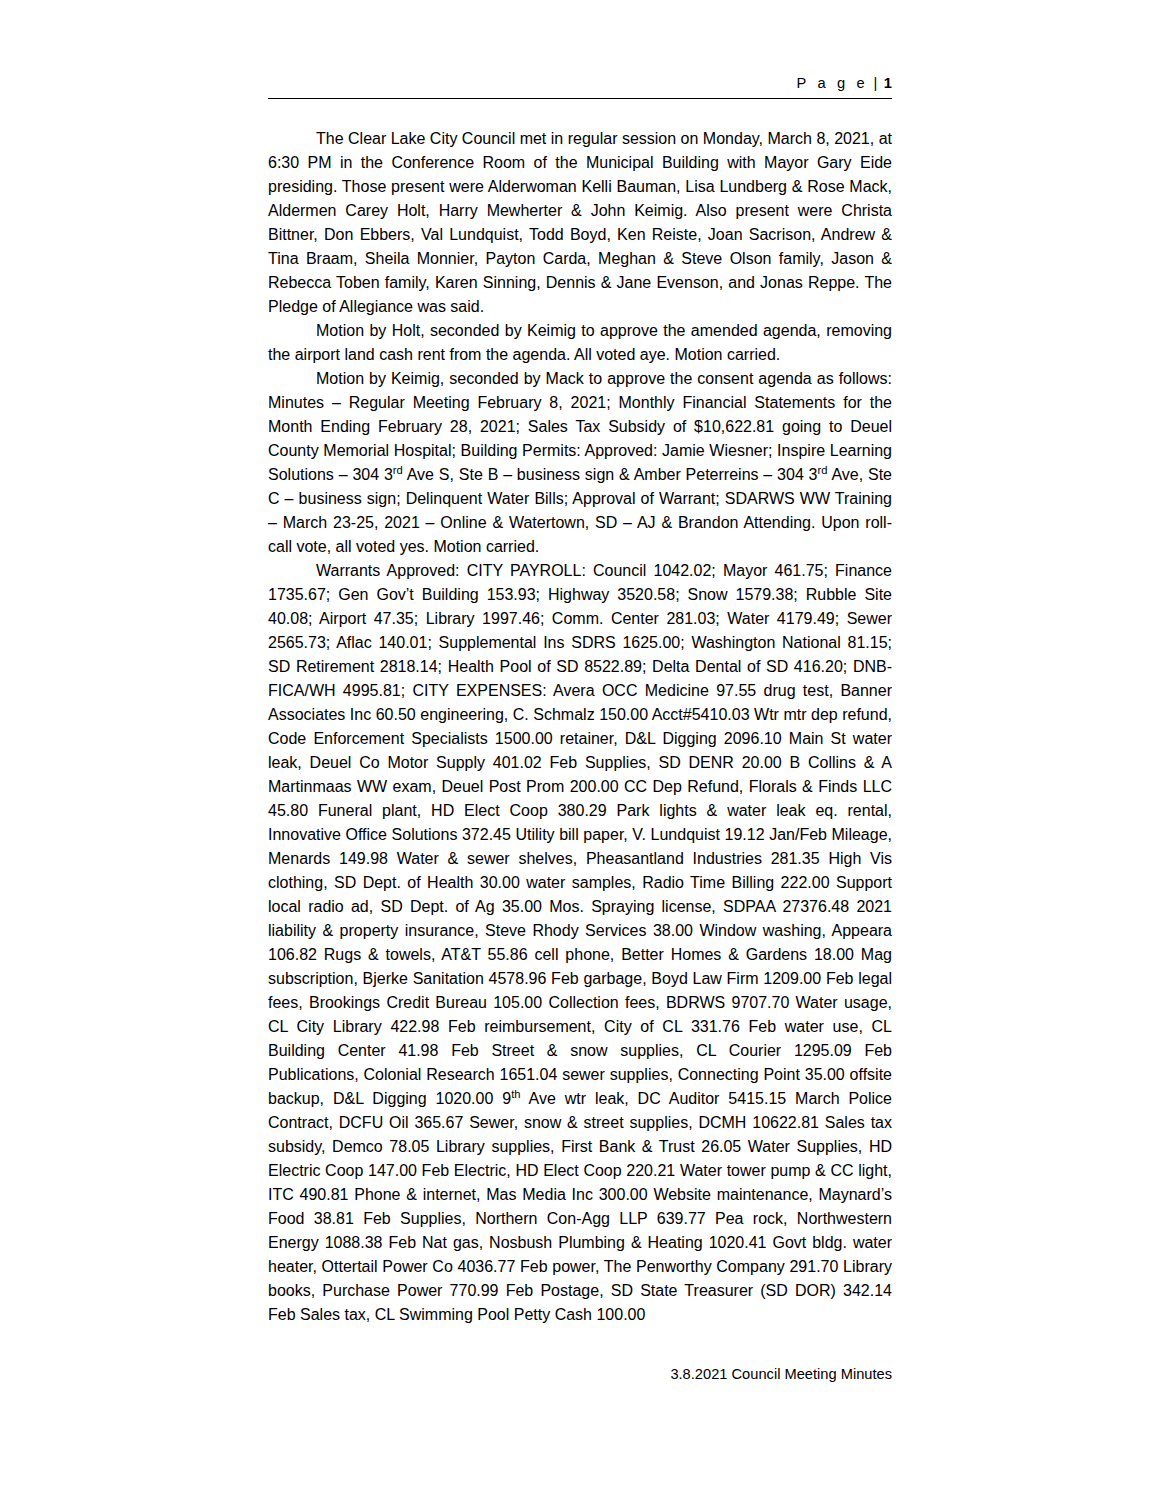P a g e | 1
The Clear Lake City Council met in regular session on Monday, March 8, 2021, at 6:30 PM in the Conference Room of the Municipal Building with Mayor Gary Eide presiding. Those present were Alderwoman Kelli Bauman, Lisa Lundberg & Rose Mack, Aldermen Carey Holt, Harry Mewherter & John Keimig. Also present were Christa Bittner, Don Ebbers, Val Lundquist, Todd Boyd, Ken Reiste, Joan Sacrison, Andrew & Tina Braam, Sheila Monnier, Payton Carda, Meghan & Steve Olson family, Jason & Rebecca Toben family, Karen Sinning, Dennis & Jane Evenson, and Jonas Reppe. The Pledge of Allegiance was said.
Motion by Holt, seconded by Keimig to approve the amended agenda, removing the airport land cash rent from the agenda. All voted aye. Motion carried.
Motion by Keimig, seconded by Mack to approve the consent agenda as follows: Minutes – Regular Meeting February 8, 2021; Monthly Financial Statements for the Month Ending February 28, 2021; Sales Tax Subsidy of $10,622.81 going to Deuel County Memorial Hospital; Building Permits: Approved: Jamie Wiesner; Inspire Learning Solutions – 304 3rd Ave S, Ste B – business sign & Amber Peterreins – 304 3rd Ave, Ste C – business sign; Delinquent Water Bills; Approval of Warrant; SDARWS WW Training – March 23-25, 2021 – Online & Watertown, SD – AJ & Brandon Attending. Upon roll-call vote, all voted yes. Motion carried.
Warrants Approved: CITY PAYROLL: Council 1042.02; Mayor 461.75; Finance 1735.67; Gen Gov’t Building 153.93; Highway 3520.58; Snow 1579.38; Rubble Site 40.08; Airport 47.35; Library 1997.46; Comm. Center 281.03; Water 4179.49; Sewer 2565.73; Aflac 140.01; Supplemental Ins SDRS 1625.00; Washington National 81.15; SD Retirement 2818.14; Health Pool of SD 8522.89; Delta Dental of SD 416.20; DNB-FICA/WH 4995.81; CITY EXPENSES: Avera OCC Medicine 97.55 drug test, Banner Associates Inc 60.50 engineering, C. Schmalz 150.00 Acct#5410.03 Wtr mtr dep refund, Code Enforcement Specialists 1500.00 retainer, D&L Digging 2096.10 Main St water leak, Deuel Co Motor Supply 401.02 Feb Supplies, SD DENR 20.00 B Collins & A Martinmaas WW exam, Deuel Post Prom 200.00 CC Dep Refund, Florals & Finds LLC 45.80 Funeral plant, HD Elect Coop 380.29 Park lights & water leak eq. rental, Innovative Office Solutions 372.45 Utility bill paper, V. Lundquist 19.12 Jan/Feb Mileage, Menards 149.98 Water & sewer shelves, Pheasantland Industries 281.35 High Vis clothing, SD Dept. of Health 30.00 water samples, Radio Time Billing 222.00 Support local radio ad, SD Dept. of Ag 35.00 Mos. Spraying license, SDPAA 27376.48 2021 liability & property insurance, Steve Rhody Services 38.00 Window washing, Appeara 106.82 Rugs & towels, AT&T 55.86 cell phone, Better Homes & Gardens 18.00 Mag subscription, Bjerke Sanitation 4578.96 Feb garbage, Boyd Law Firm 1209.00 Feb legal fees, Brookings Credit Bureau 105.00 Collection fees, BDRWS 9707.70 Water usage, CL City Library 422.98 Feb reimbursement, City of CL 331.76 Feb water use, CL Building Center 41.98 Feb Street & snow supplies, CL Courier 1295.09 Feb Publications, Colonial Research 1651.04 sewer supplies, Connecting Point 35.00 offsite backup, D&L Digging 1020.00 9th Ave wtr leak, DC Auditor 5415.15 March Police Contract, DCFU Oil 365.67 Sewer, snow & street supplies, DCMH 10622.81 Sales tax subsidy, Demco 78.05 Library supplies, First Bank & Trust 26.05 Water Supplies, HD Electric Coop 147.00 Feb Electric, HD Elect Coop 220.21 Water tower pump & CC light, ITC 490.81 Phone & internet, Mas Media Inc 300.00 Website maintenance, Maynard’s Food 38.81 Feb Supplies, Northern Con-Agg LLP 639.77 Pea rock, Northwestern Energy 1088.38 Feb Nat gas, Nosbush Plumbing & Heating 1020.41 Govt bldg. water heater, Ottertail Power Co 4036.77 Feb power, The Penworthy Company 291.70 Library books, Purchase Power 770.99 Feb Postage, SD State Treasurer (SD DOR) 342.14 Feb Sales tax, CL Swimming Pool Petty Cash 100.00
3.8.2021 Council Meeting Minutes